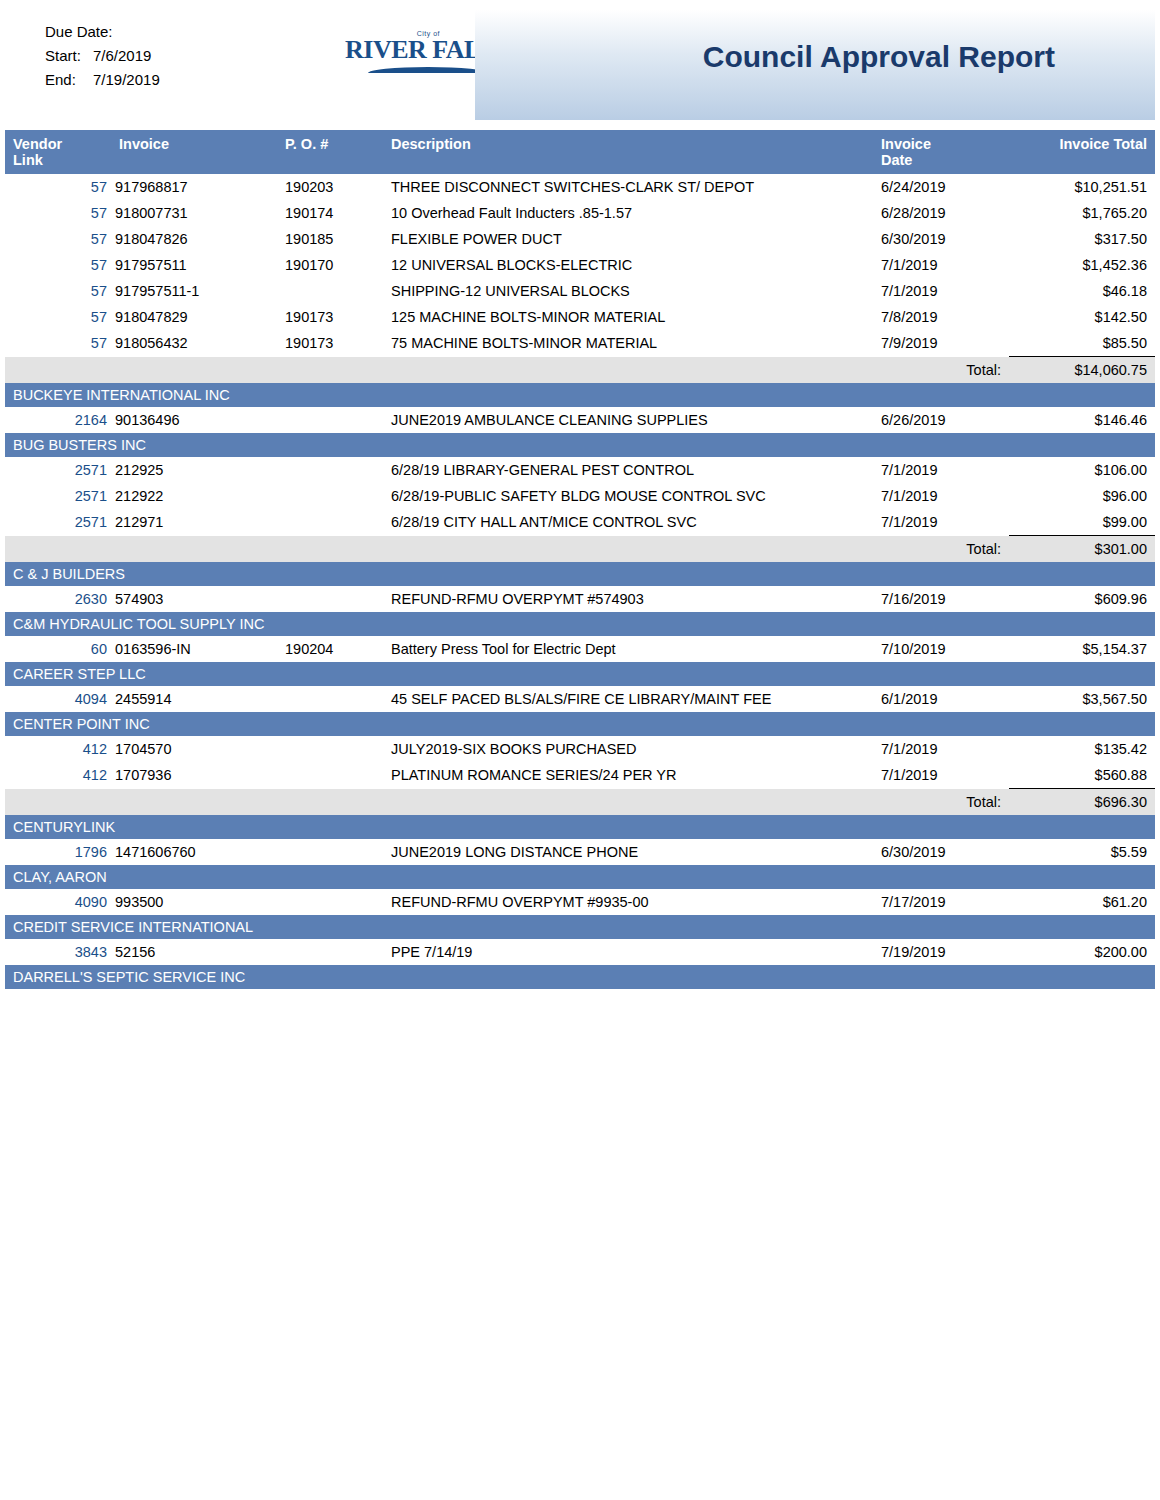Due Date:
Start: 7/6/2019
End: 7/19/2019
City of
RIVER FALLS
Council Approval Report
| Vendor Link | Invoice | P. O. # | Description | Invoice Date | Invoice Total |
| --- | --- | --- | --- | --- | --- |
| 57 | 917968817 | 190203 | THREE DISCONNECT SWITCHES-CLARK ST/ DEPOT | 6/24/2019 | $10,251.51 |
| 57 | 918007731 | 190174 | 10 Overhead Fault Inducters .85-1.57 | 6/28/2019 | $1,765.20 |
| 57 | 918047826 | 190185 | FLEXIBLE POWER DUCT | 6/30/2019 | $317.50 |
| 57 | 917957511 | 190170 | 12 UNIVERSAL BLOCKS-ELECTRIC | 7/1/2019 | $1,452.36 |
| 57 | 917957511-1 | | SHIPPING-12 UNIVERSAL BLOCKS | 7/1/2019 | $46.18 |
| 57 | 918047829 | 190173 | 125 MACHINE BOLTS-MINOR MATERIAL | 7/8/2019 | $142.50 |
| 57 | 918056432 | 190173 | 75 MACHINE BOLTS-MINOR MATERIAL | 7/9/2019 | $85.50 |
| | Total: | $14,060.75 |
| BUCKEYE INTERNATIONAL INC |
| 2164 | 90136496 | | JUNE2019 AMBULANCE CLEANING SUPPLIES | 6/26/2019 | $146.46 |
| BUG BUSTERS INC |
| 2571 | 212925 | | 6/28/19 LIBRARY-GENERAL PEST CONTROL | 7/1/2019 | $106.00 |
| 2571 | 212922 | | 6/28/19-PUBLIC SAFETY BLDG MOUSE CONTROL SVC | 7/1/2019 | $96.00 |
| 2571 | 212971 | | 6/28/19 CITY HALL ANT/MICE CONTROL SVC | 7/1/2019 | $99.00 |
| | Total: | $301.00 |
| C & J BUILDERS |
| 2630 | 574903 | | REFUND-RFMU OVERPYMT #574903 | 7/16/2019 | $609.96 |
| C&M HYDRAULIC TOOL SUPPLY INC |
| 60 | 0163596-IN | 190204 | Battery Press Tool for Electric Dept | 7/10/2019 | $5,154.37 |
| CAREER STEP LLC |
| 4094 | 2455914 | | 45 SELF PACED BLS/ALS/FIRE CE LIBRARY/MAINT FEE | 6/1/2019 | $3,567.50 |
| CENTER POINT INC |
| 412 | 1704570 | | JULY2019-SIX BOOKS PURCHASED | 7/1/2019 | $135.42 |
| 412 | 1707936 | | PLATINUM ROMANCE SERIES/24 PER YR | 7/1/2019 | $560.88 |
| | Total: | $696.30 |
| CENTURYLINK |
| 1796 | 1471606760 | | JUNE2019 LONG DISTANCE PHONE | 6/30/2019 | $5.59 |
| CLAY, AARON |
| 4090 | 993500 | | REFUND-RFMU OVERPYMT #9935-00 | 7/17/2019 | $61.20 |
| CREDIT SERVICE INTERNATIONAL |
| 3843 | 52156 | | PPE 7/14/19 | 7/19/2019 | $200.00 |
| DARRELL'S SEPTIC SERVICE INC |